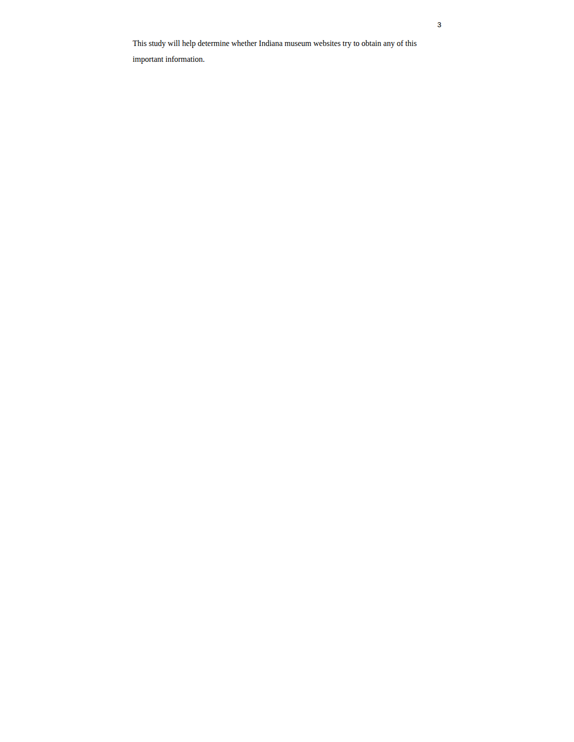3
This study will help determine whether Indiana museum websites try to obtain any of this important information.